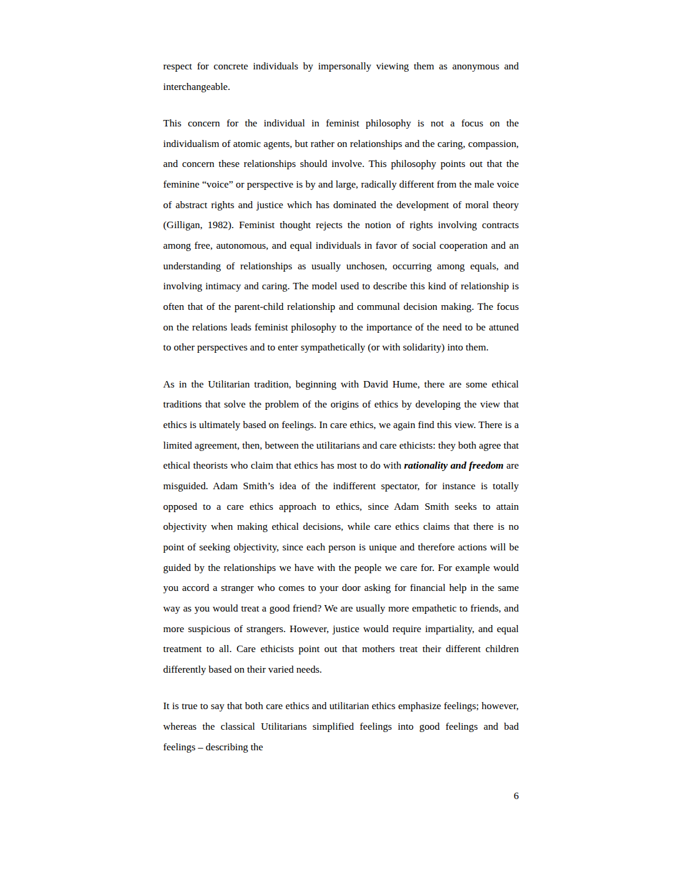respect for concrete individuals by impersonally viewing them as anonymous and interchangeable.
This concern for the individual in feminist philosophy is not a focus on the individualism of atomic agents, but rather on relationships and the caring, compassion, and concern these relationships should involve. This philosophy points out that the feminine “voice” or perspective is by and large, radically different from the male voice of abstract rights and justice which has dominated the development of moral theory (Gilligan, 1982). Feminist thought rejects the notion of rights involving contracts among free, autonomous, and equal individuals in favor of social cooperation and an understanding of relationships as usually unchosen, occurring among equals, and involving intimacy and caring. The model used to describe this kind of relationship is often that of the parent-child relationship and communal decision making. The focus on the relations leads feminist philosophy to the importance of the need to be attuned to other perspectives and to enter sympathetically (or with solidarity) into them.
As in the Utilitarian tradition, beginning with David Hume, there are some ethical traditions that solve the problem of the origins of ethics by developing the view that ethics is ultimately based on feelings. In care ethics, we again find this view. There is a limited agreement, then, between the utilitarians and care ethicists: they both agree that ethical theorists who claim that ethics has most to do with rationality and freedom are misguided. Adam Smith’s idea of the indifferent spectator, for instance is totally opposed to a care ethics approach to ethics, since Adam Smith seeks to attain objectivity when making ethical decisions, while care ethics claims that there is no point of seeking objectivity, since each person is unique and therefore actions will be guided by the relationships we have with the people we care for. For example would you accord a stranger who comes to your door asking for financial help in the same way as you would treat a good friend? We are usually more empathetic to friends, and more suspicious of strangers. However, justice would require impartiality, and equal treatment to all. Care ethicists point out that mothers treat their different children differently based on their varied needs.
It is true to say that both care ethics and utilitarian ethics emphasize feelings; however, whereas the classical Utilitarians simplified feelings into good feelings and bad feelings – describing the
6